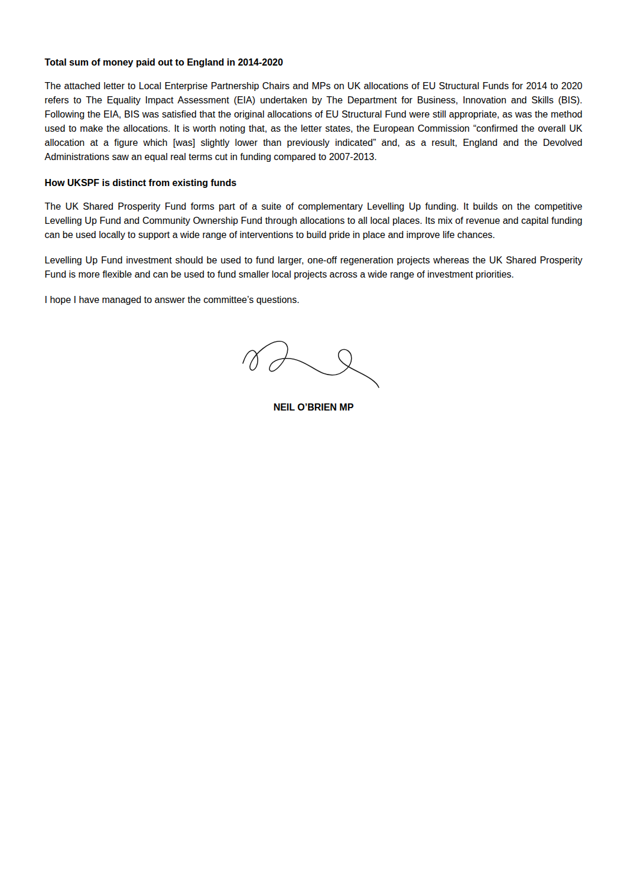Total sum of money paid out to England in 2014-2020
The attached letter to Local Enterprise Partnership Chairs and MPs on UK allocations of EU Structural Funds for 2014 to 2020 refers to The Equality Impact Assessment (EIA) undertaken by The Department for Business, Innovation and Skills (BIS). Following the EIA, BIS was satisfied that the original allocations of EU Structural Fund were still appropriate, as was the method used to make the allocations. It is worth noting that, as the letter states, the European Commission “confirmed the overall UK allocation at a figure which [was] slightly lower than previously indicated” and, as a result, England and the Devolved Administrations saw an equal real terms cut in funding compared to 2007-2013.
How UKSPF is distinct from existing funds
The UK Shared Prosperity Fund forms part of a suite of complementary Levelling Up funding. It builds on the competitive Levelling Up Fund and Community Ownership Fund through allocations to all local places. Its mix of revenue and capital funding can be used locally to support a wide range of interventions to build pride in place and improve life chances.
Levelling Up Fund investment should be used to fund larger, one-off regeneration projects whereas the UK Shared Prosperity Fund is more flexible and can be used to fund smaller local projects across a wide range of investment priorities.
I hope I have managed to answer the committee’s questions.
NEIL O’BRIEN MP